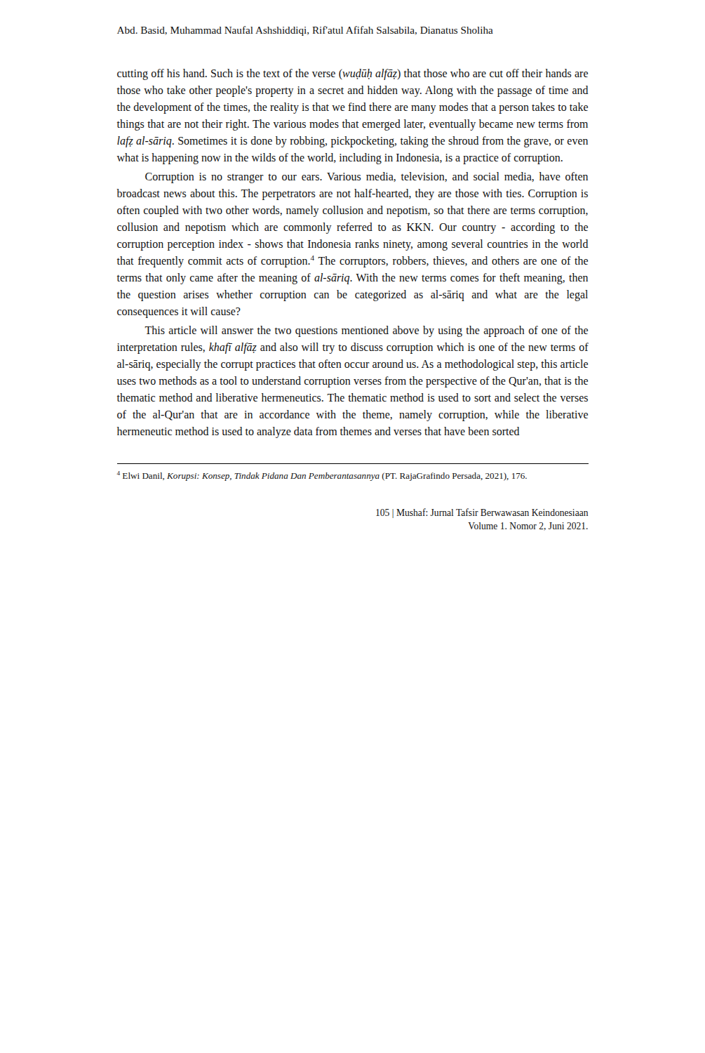Abd. Basid, Muhammad Naufal Ashshiddiqi, Rif'atul Afifah Salsabila, Dianatus Sholiha
cutting off his hand. Such is the text of the verse (wuḍūḥ alfāẓ) that those who are cut off their hands are those who take other people's property in a secret and hidden way. Along with the passage of time and the development of the times, the reality is that we find there are many modes that a person takes to take things that are not their right. The various modes that emerged later, eventually became new terms from lafẓ al-sāriq. Sometimes it is done by robbing, pickpocketing, taking the shroud from the grave, or even what is happening now in the wilds of the world, including in Indonesia, is a practice of corruption.
Corruption is no stranger to our ears. Various media, television, and social media, have often broadcast news about this. The perpetrators are not half-hearted, they are those with ties. Corruption is often coupled with two other words, namely collusion and nepotism, so that there are terms corruption, collusion and nepotism which are commonly referred to as KKN. Our country - according to the corruption perception index - shows that Indonesia ranks ninety, among several countries in the world that frequently commit acts of corruption.4 The corruptors, robbers, thieves, and others are one of the terms that only came after the meaning of al-sāriq. With the new terms comes for theft meaning, then the question arises whether corruption can be categorized as al-sāriq and what are the legal consequences it will cause?
This article will answer the two questions mentioned above by using the approach of one of the interpretation rules, khafī alfāẓ and also will try to discuss corruption which is one of the new terms of al-sāriq, especially the corrupt practices that often occur around us. As a methodological step, this article uses two methods as a tool to understand corruption verses from the perspective of the Qur'an, that is the thematic method and liberative hermeneutics. The thematic method is used to sort and select the verses of the al-Qur'an that are in accordance with the theme, namely corruption, while the liberative hermeneutic method is used to analyze data from themes and verses that have been sorted
4 Elwi Danil, Korupsi: Konsep, Tindak Pidana Dan Pemberantasannya (PT. RajaGrafindo Persada, 2021), 176.
105 | Mushaf: Jurnal Tafsir Berwawasan Keindonesiaan
Volume 1. Nomor 2, Juni 2021.